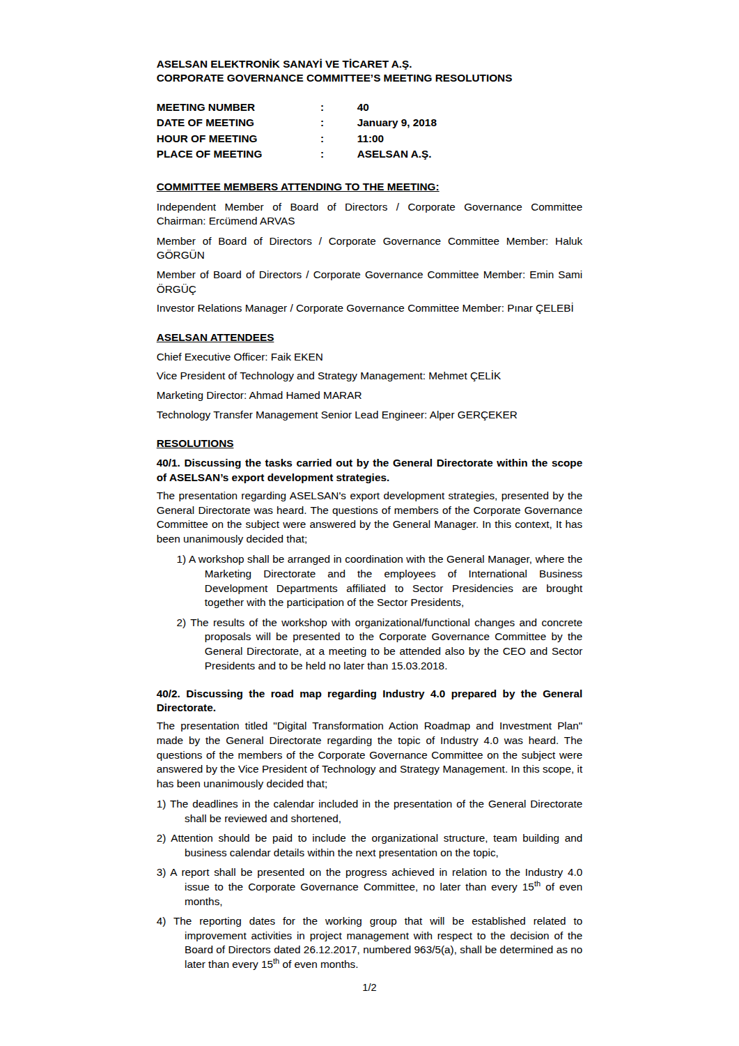ASELSAN ELEKTRONİK SANAYİ VE TİCARET A.Ş.
CORPORATE GOVERNANCE COMMITTEE’S MEETING RESOLUTIONS
| MEETING NUMBER | : | 40 |
| DATE OF MEETING | : | January 9, 2018 |
| HOUR OF MEETING | : | 11:00 |
| PLACE OF MEETING | : | ASELSAN A.Ş. |
Committee Members Attending to the Meeting:
Independent Member of Board of Directors / Corporate Governance Committee Chairman: Ercümend ARVAS
Member of Board of Directors / Corporate Governance Committee Member: Haluk GÖRGÜN
Member of Board of Directors / Corporate Governance Committee Member: Emin Sami ÖRGÜÇ
Investor Relations Manager / Corporate Governance Committee Member: Pınar ÇELEBİ
ASELSAN Attendees
Chief Executive Officer: Faik EKEN
Vice President of Technology and Strategy Management: Mehmet ÇELİK
Marketing Director: Ahmad Hamed MARAR
Technology Transfer Management Senior Lead Engineer: Alper GERÇEKER
Resolutions
40/1. Discussing the tasks carried out by the General Directorate within the scope of ASELSAN’s export development strategies.
The presentation regarding ASELSAN's export development strategies, presented by the General Directorate was heard. The questions of members of the Corporate Governance Committee on the subject were answered by the General Manager. In this context, It has been unanimously decided that;
1) A workshop shall be arranged in coordination with the General Manager, where the Marketing Directorate and the employees of International Business Development Departments affiliated to Sector Presidencies are brought together with the participation of the Sector Presidents,
2) The results of the workshop with organizational/functional changes and concrete proposals will be presented to the Corporate Governance Committee by the General Directorate, at a meeting to be attended also by the CEO and Sector Presidents and to be held no later than 15.03.2018.
40/2. Discussing the road map regarding Industry 4.0 prepared by the General Directorate.
The presentation titled "Digital Transformation Action Roadmap and Investment Plan" made by the General Directorate regarding the topic of Industry 4.0 was heard. The questions of the members of the Corporate Governance Committee on the subject were answered by the Vice President of Technology and Strategy Management. In this scope, it has been unanimously decided that;
1) The deadlines in the calendar included in the presentation of the General Directorate shall be reviewed and shortened,
2) Attention should be paid to include the organizational structure, team building and business calendar details within the next presentation on the topic,
3) A report shall be presented on the progress achieved in relation to the Industry 4.0 issue to the Corporate Governance Committee, no later than every 15th of even months,
4) The reporting dates for the working group that will be established related to improvement activities in project management with respect to the decision of the Board of Directors dated 26.12.2017, numbered 963/5(a), shall be determined as no later than every 15th of even months.
1/2